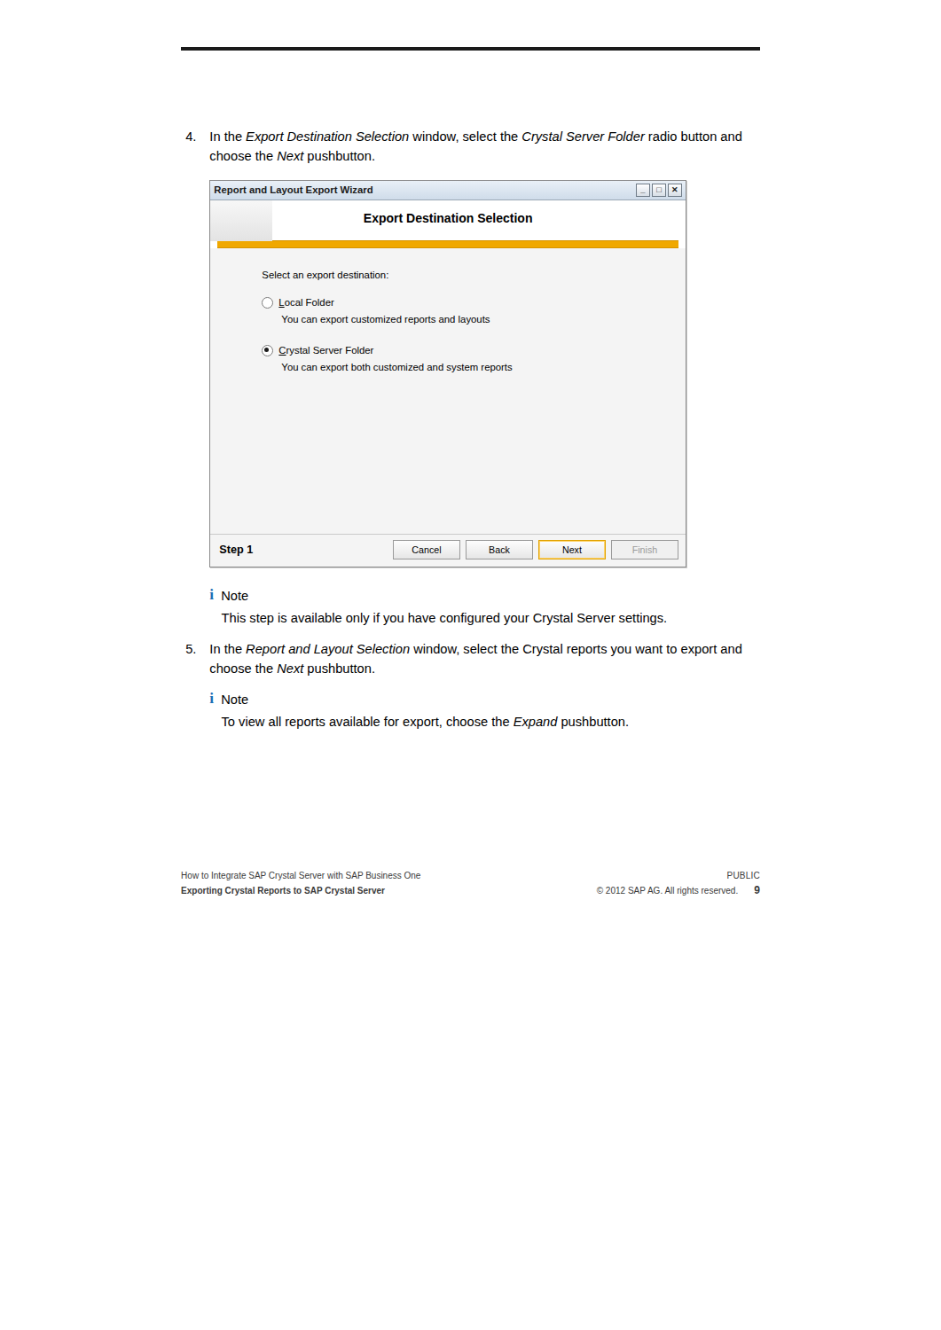4. In the Export Destination Selection window, select the Crystal Server Folder radio button and choose the Next pushbutton.
Report and Layout Export Wizard _□✕
Export Destination Selection
Select an export destination:
Local Folder
You can export customized reports and layouts
Crystal Server Folder
You can export both customized and system reports
Step 1
Cancel
Back
Next
Finish
i Note
This step is available only if you have configured your Crystal Server settings.
5. In the Report and Layout Selection window, select the Crystal reports you want to export and choose the Next pushbutton.
i Note
To view all reports available for export, choose the Expand pushbutton.
How to Integrate SAP Crystal Server with SAP Business One
PUBLIC
Exporting Crystal Reports to SAP Crystal Server
© 2012 SAP AG. All rights reserved. 9